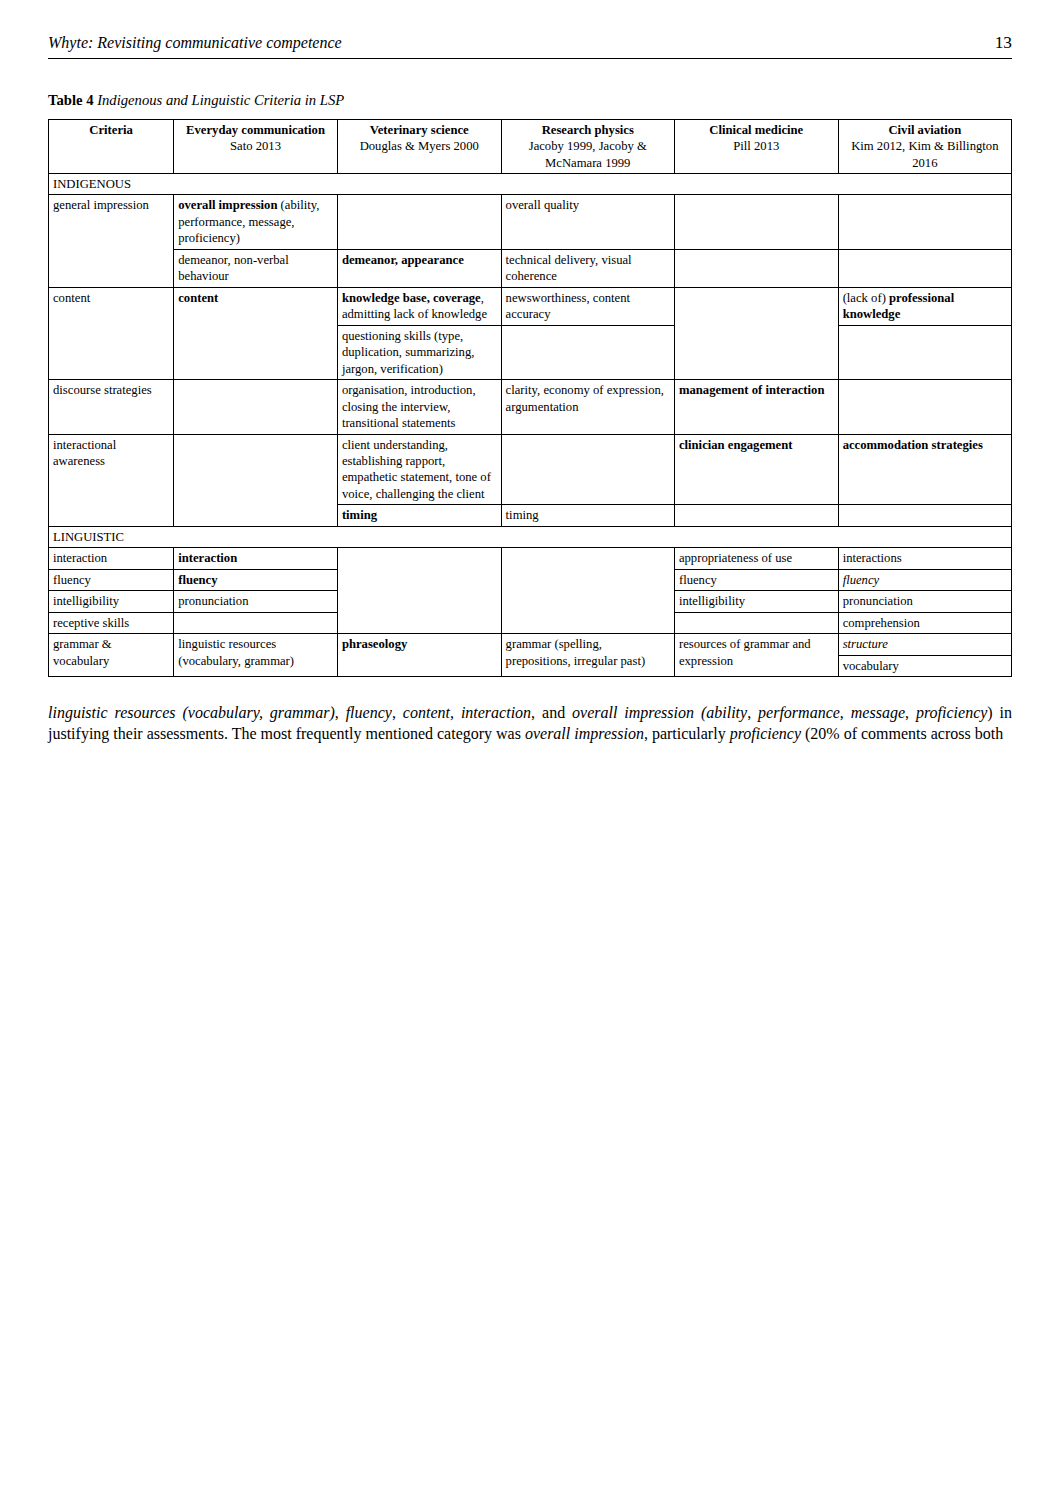Whyte: Revisiting communicative competence 13
Table 4 Indigenous and Linguistic Criteria in LSP
| Criteria | Everyday communication Sato 2013 | Veterinary science Douglas & Myers 2000 | Research physics Jacoby 1999, Jacoby & McNamara 1999 | Clinical medicine Pill 2013 | Civil aviation Kim 2012, Kim & Billington 2016 |
| --- | --- | --- | --- | --- | --- |
| INDIGENOUS |
| general impression | overall impression (ability, performance, message, proficiency) | | overall quality | | |
| demeanor, non-verbal behaviour | demeanor, appearance | technical delivery, visual coherence | | |
| content | content | knowledge base, coverage , admitting lack of knowledge | newsworthiness, content accuracy | | (lack of) professional knowledge |
| questioning skills (type, duplication, summarizing, jargon, verification) | | |
| discourse strategies | | organisation, introduction, closing the interview, transitional statements | clarity, economy of expression, argumentation | management of interaction | |
| interactional awareness | | client understanding, establishing rapport, empathetic statement, tone of voice, challenging the client | | clinician engagement | accommodation strategies |
| timing | timing | | |
| LINGUISTIC |
| interaction | interaction | | | appropriateness of use | interactions |
| fluency | fluency | fluency | fluency |
| intelligibility | pronunciation | intelligibility | pronunciation |
| receptive skills | | | comprehension |
| grammar & vocabulary | linguistic resources (vocabulary, grammar) | phraseology | grammar (spelling, prepositions, irregular past) | resources of grammar and expression | structure |
| vocabulary |
linguistic resources (vocabulary, grammar), fluency, content, interaction, and overall impression (ability, performance, message, proficiency) in justifying their assessments. The most frequently mentioned category was overall impression, particularly proficiency (20% of comments across both